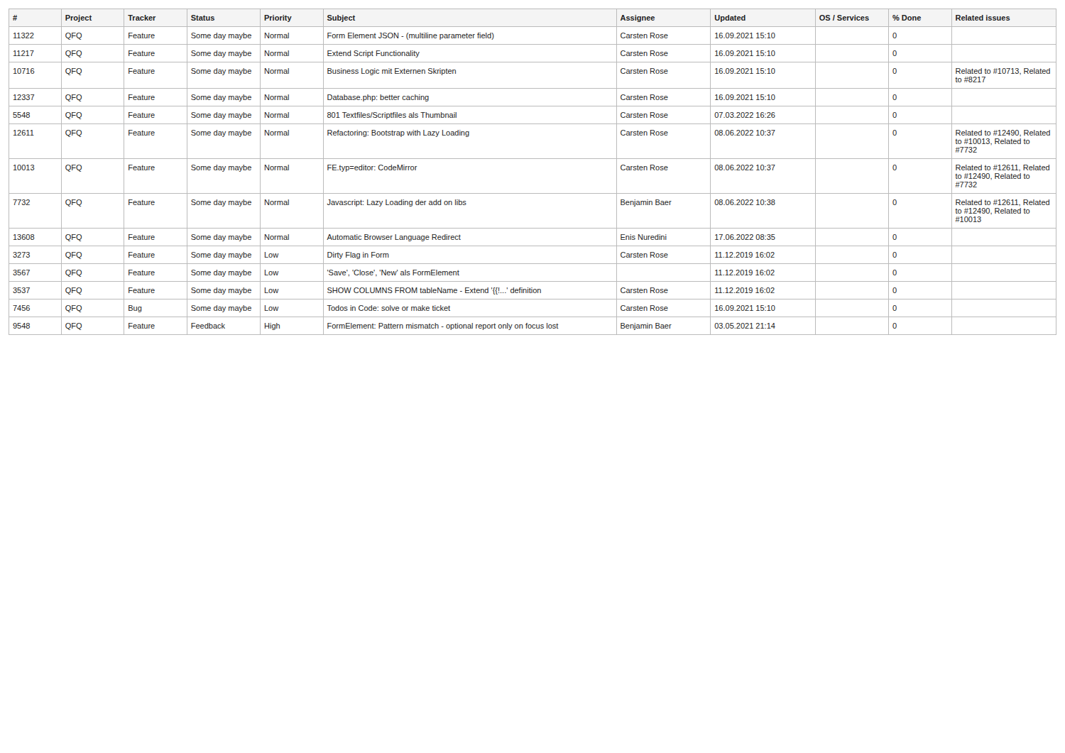| # | Project | Tracker | Status | Priority | Subject | Assignee | Updated | OS / Services | % Done | Related issues |
| --- | --- | --- | --- | --- | --- | --- | --- | --- | --- | --- |
| 11322 | QFQ | Feature | Some day maybe | Normal | Form Element JSON - (multiline parameter field) | Carsten Rose | 16.09.2021 15:10 | | 0 | |
| 11217 | QFQ | Feature | Some day maybe | Normal | Extend Script Functionality | Carsten Rose | 16.09.2021 15:10 | | 0 | |
| 10716 | QFQ | Feature | Some day maybe | Normal | Business Logic mit Externen Skripten | Carsten Rose | 16.09.2021 15:10 | | 0 | Related to #10713, Related to #8217 |
| 12337 | QFQ | Feature | Some day maybe | Normal | Database.php: better caching | Carsten Rose | 16.09.2021 15:10 | | 0 | |
| 5548 | QFQ | Feature | Some day maybe | Normal | 801 Textfiles/Scriptfiles als Thumbnail | Carsten Rose | 07.03.2022 16:26 | | 0 | |
| 12611 | QFQ | Feature | Some day maybe | Normal | Refactoring: Bootstrap with Lazy Loading | Carsten Rose | 08.06.2022 10:37 | | 0 | Related to #12490, Related to #10013, Related to #7732 |
| 10013 | QFQ | Feature | Some day maybe | Normal | FE.typ=editor: CodeMirror | Carsten Rose | 08.06.2022 10:37 | | 0 | Related to #12611, Related to #12490, Related to #7732 |
| 7732 | QFQ | Feature | Some day maybe | Normal | Javascript: Lazy Loading der add on libs | Benjamin Baer | 08.06.2022 10:38 | | 0 | Related to #12611, Related to #12490, Related to #10013 |
| 13608 | QFQ | Feature | Some day maybe | Normal | Automatic Browser Language Redirect | Enis Nuredini | 17.06.2022 08:35 | | 0 | |
| 3273 | QFQ | Feature | Some day maybe | Low | Dirty Flag in Form | Carsten Rose | 11.12.2019 16:02 | | 0 | |
| 3567 | QFQ | Feature | Some day maybe | Low | 'Save', 'Close', 'New' als FormElement | | 11.12.2019 16:02 | | 0 | |
| 3537 | QFQ | Feature | Some day maybe | Low | SHOW COLUMNS FROM tableName - Extend '{{!...' definition | Carsten Rose | 11.12.2019 16:02 | | 0 | |
| 7456 | QFQ | Bug | Some day maybe | Low | Todos in Code: solve or make ticket | Carsten Rose | 16.09.2021 15:10 | | 0 | |
| 9548 | QFQ | Feature | Feedback | High | FormElement: Pattern mismatch - optional report only on focus lost | Benjamin Baer | 03.05.2021 21:14 | | 0 | |